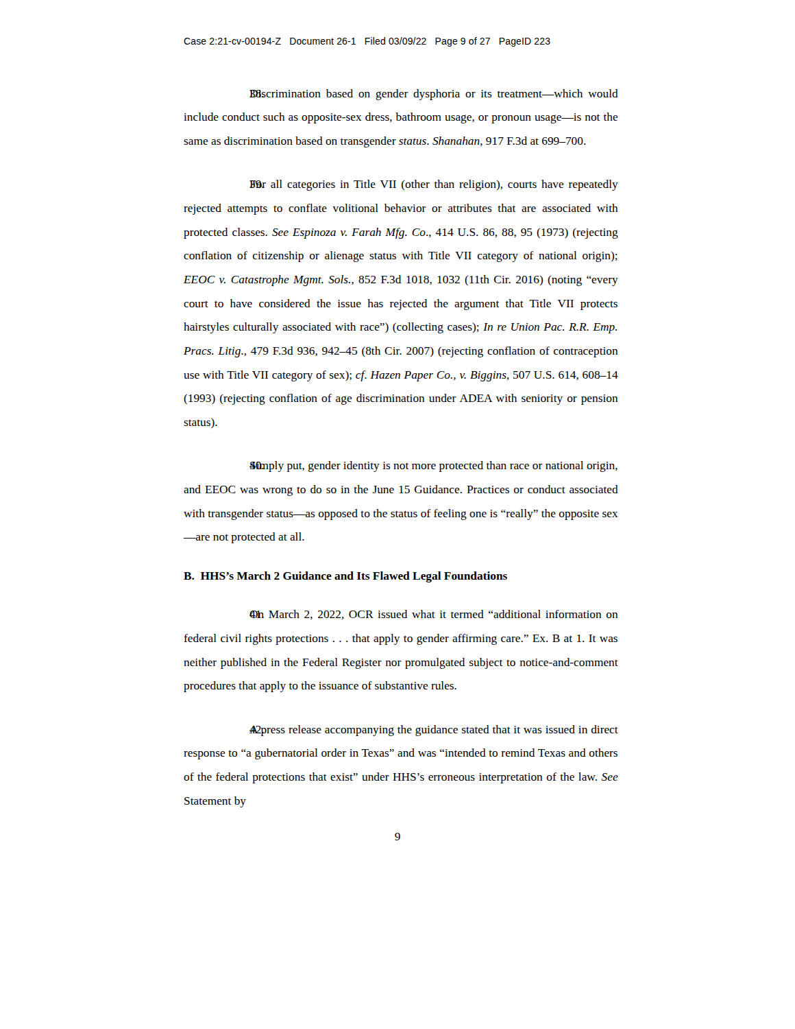Case 2:21-cv-00194-Z Document 26-1 Filed 03/09/22 Page 9 of 27 PageID 223
38. Discrimination based on gender dysphoria or its treatment—which would include conduct such as opposite-sex dress, bathroom usage, or pronoun usage—is not the same as discrimination based on transgender status. Shanahan, 917 F.3d at 699–700.
39. For all categories in Title VII (other than religion), courts have repeatedly rejected attempts to conflate volitional behavior or attributes that are associated with protected classes. See Espinoza v. Farah Mfg. Co., 414 U.S. 86, 88, 95 (1973) (rejecting conflation of citizenship or alienage status with Title VII category of national origin); EEOC v. Catastrophe Mgmt. Sols., 852 F.3d 1018, 1032 (11th Cir. 2016) (noting “every court to have considered the issue has rejected the argument that Title VII protects hairstyles culturally associated with race”) (collecting cases); In re Union Pac. R.R. Emp. Pracs. Litig., 479 F.3d 936, 942–45 (8th Cir. 2007) (rejecting conflation of contraception use with Title VII category of sex); cf. Hazen Paper Co., v. Biggins, 507 U.S. 614, 608–14 (1993) (rejecting conflation of age discrimination under ADEA with seniority or pension status).
40. Simply put, gender identity is not more protected than race or national origin, and EEOC was wrong to do so in the June 15 Guidance. Practices or conduct associated with transgender status—as opposed to the status of feeling one is “really” the opposite sex—are not protected at all.
B. HHS’s March 2 Guidance and Its Flawed Legal Foundations
41. On March 2, 2022, OCR issued what it termed “additional information on federal civil rights protections . . . that apply to gender affirming care.” Ex. B at 1. It was neither published in the Federal Register nor promulgated subject to notice-and-comment procedures that apply to the issuance of substantive rules.
42. A press release accompanying the guidance stated that it was issued in direct response to “a gubernatorial order in Texas” and was “intended to remind Texas and others of the federal protections that exist” under HHS’s erroneous interpretation of the law. See Statement by
9